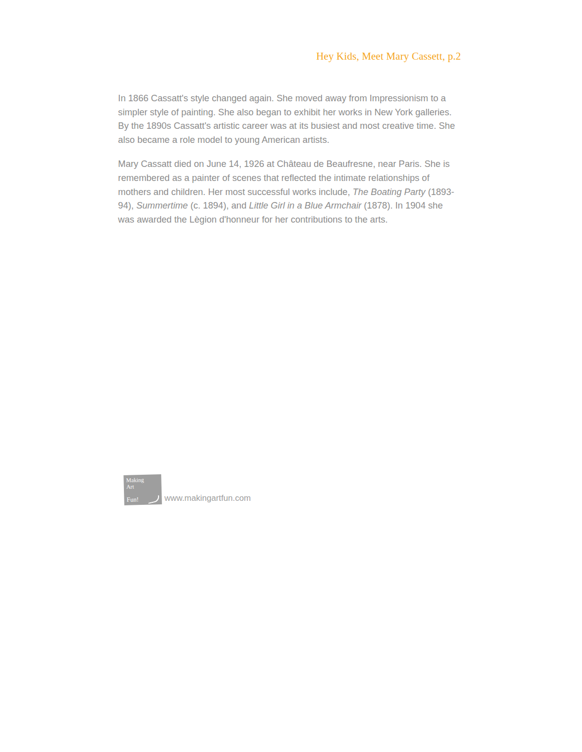Hey Kids, Meet Mary Cassett, p.2
In 1866 Cassatt's style changed again. She moved away from Impressionism to a simpler style of painting. She also began to exhibit her works in New York galleries. By the 1890s Cassatt's artistic career was at its busiest and most creative time. She also became a role model to young American artists.
Mary Cassatt died on June 14, 1926 at Château de Beaufresne, near Paris. She is remembered as a painter of scenes that reflected the intimate relationships of mothers and children. Her most successful works include, The Boating Party (1893-94), Summertime (c. 1894), and Little Girl in a Blue Armchair (1878). In 1904 she was awarded the Lègion d'honneur for her contributions to the arts.
Making
Art Fun!
www.makingartfun.com